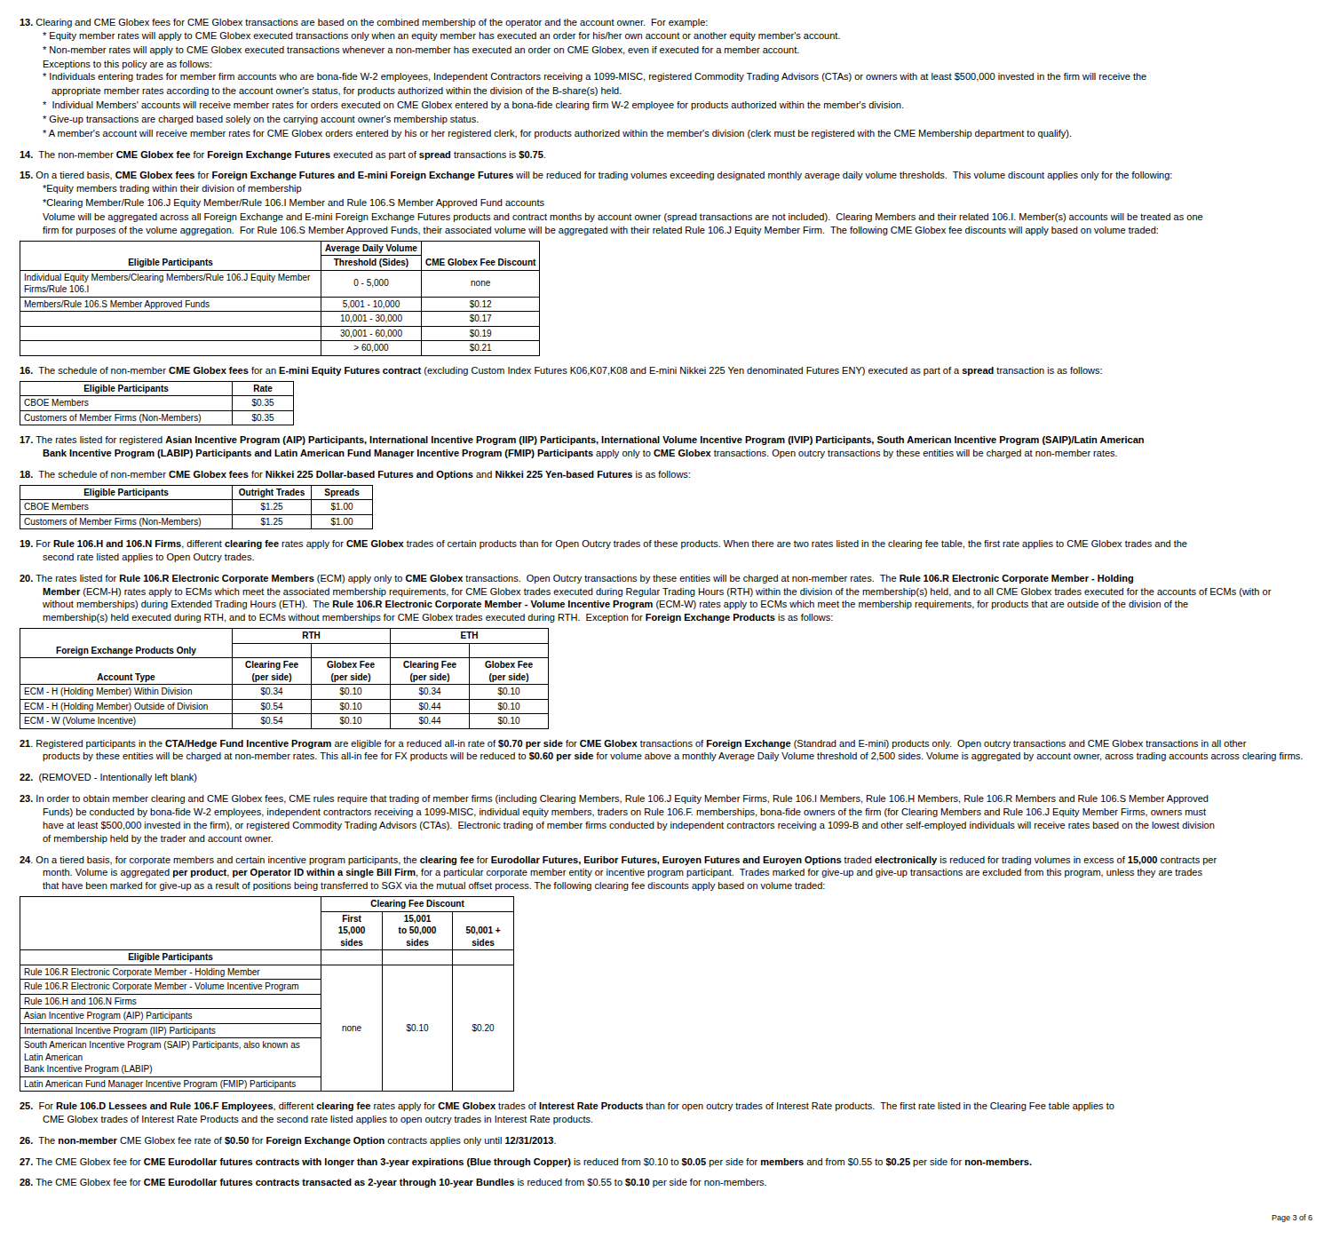13. Clearing and CME Globex fees for CME Globex transactions are based on the combined membership of the operator and the account owner. For example:
* Equity member rates will apply to CME Globex executed transactions only when an equity member has executed an order for his/her own account or another equity member's account.
* Non-member rates will apply to CME Globex executed transactions whenever a non-member has executed an order on CME Globex, even if executed for a member account.
Exceptions to this policy are as follows:
* Individuals entering trades for member firm accounts who are bona-fide W-2 employees, Independent Contractors receiving a 1099-MISC, registered Commodity Trading Advisors (CTAs) or owners with at least $500,000 invested in the firm will receive the
appropriate member rates according to the account owner's status, for products authorized within the division of the B-share(s) held.
* Individual Members' accounts will receive member rates for orders executed on CME Globex entered by a bona-fide clearing firm W-2 employee for products authorized within the member's division.
* Give-up transactions are charged based solely on the carrying account owner's membership status.
* A member's account will receive member rates for CME Globex orders entered by his or her registered clerk, for products authorized within the member's division (clerk must be registered with the CME Membership department to qualify).
14. The non-member CME Globex fee for Foreign Exchange Futures executed as part of spread transactions is $0.75.
15. On a tiered basis, CME Globex fees for Foreign Exchange Futures and E-mini Foreign Exchange Futures will be reduced for trading volumes exceeding designated monthly average daily volume thresholds. This volume discount applies only for the following:
*Equity members trading within their division of membership
*Clearing Member/Rule 106.J Equity Member/Rule 106.I Member and Rule 106.S Member Approved Fund accounts
Volume will be aggregated across all Foreign Exchange and E-mini Foreign Exchange Futures products and contract months by account owner (spread transactions are not included). Clearing Members and their related 106.I. Member(s) accounts will be treated as one
firm for purposes of the volume aggregation. For Rule 106.S Member Approved Funds, their associated volume will be aggregated with their related Rule 106.J Equity Member Firm. The following CME Globex fee discounts will apply based on volume traded:
| Eligible Participants | Average Daily Volume | CME Globex Fee Discount |
| --- | --- | --- |
| Threshold (Sides) |
| Individual Equity Members/Clearing Members/Rule 106.J Equity Member Firms/Rule 106.I | 0 - 5,000 | none |
| Members/Rule 106.S Member Approved Funds | 5,001 - 10,000 | $0.12 |
| | 10,001 - 30,000 | $0.17 |
| | 30,001 - 60,000 | $0.19 |
| | > 60,000 | $0.21 |
16. The schedule of non-member CME Globex fees for an E-mini Equity Futures contract (excluding Custom Index Futures K06,K07,K08 and E-mini Nikkei 225 Yen denominated Futures ENY) executed as part of a spread transaction is as follows:
| Eligible Participants | Rate |
| --- | --- |
| CBOE Members | $0.35 |
| Customers of Member Firms (Non-Members) | $0.35 |
17. The rates listed for registered Asian Incentive Program (AIP) Participants, International Incentive Program (IIP) Participants, International Volume Incentive Program (IVIP) Participants, South American Incentive Program (SAIP)/Latin American
Bank Incentive Program (LABIP) Participants and Latin American Fund Manager Incentive Program (FMIP) Participants apply only to CME Globex transactions. Open outcry transactions by these entities will be charged at non-member rates.
18. The schedule of non-member CME Globex fees for Nikkei 225 Dollar-based Futures and Options and Nikkei 225 Yen-based Futures is as follows:
| Eligible Participants | Outright Trades | Spreads |
| --- | --- | --- |
| CBOE Members | $1.25 | $1.00 |
| Customers of Member Firms (Non-Members) | $1.25 | $1.00 |
19. For Rule 106.H and 106.N Firms, different clearing fee rates apply for CME Globex trades of certain products than for Open Outcry trades of these products. When there are two rates listed in the clearing fee table, the first rate applies to CME Globex trades and the
second rate listed applies to Open Outcry trades.
20. The rates listed for Rule 106.R Electronic Corporate Members (ECM) apply only to CME Globex transactions. Open Outcry transactions by these entities will be charged at non-member rates. The Rule 106.R Electronic Corporate Member - Holding
Member (ECM-H) rates apply to ECMs which meet the associated membership requirements, for CME Globex trades executed during Regular Trading Hours (RTH) within the division of the membership(s) held, and to all CME Globex trades executed for the accounts of ECMs (with or
without memberships) during Extended Trading Hours (ETH). The Rule 106.R Electronic Corporate Member - Volume Incentive Program (ECM-W) rates apply to ECMs which meet the membership requirements, for products that are outside of the division of the
membership(s) held executed during RTH, and to ECMs without memberships for CME Globex trades executed during RTH. Exception for Foreign Exchange Products is as follows:
| Foreign Exchange Products Only | RTH | ETH |
| --- | --- | --- |
| Account Type | Clearing Fee (per side) | Globex Fee (per side) | Clearing Fee (per side) | Globex Fee (per side) |
| ECM - H (Holding Member) Within Division | $0.34 | $0.10 | $0.34 | $0.10 |
| ECM - H (Holding Member) Outside of Division | $0.54 | $0.10 | $0.44 | $0.10 |
| ECM - W (Volume Incentive) | $0.54 | $0.10 | $0.44 | $0.10 |
21. Registered participants in the CTA/Hedge Fund Incentive Program are eligible for a reduced all-in rate of $0.70 per side for CME Globex transactions of Foreign Exchange (Standrad and E-mini) products only. Open outcry transactions and CME Globex transactions in all other
products by these entities will be charged at non-member rates. This all-in fee for FX products will be reduced to $0.60 per side for volume above a monthly Average Daily Volume threshold of 2,500 sides. Volume is aggregated by account owner, across trading accounts across clearing firms.
22. (REMOVED - Intentionally left blank)
23. In order to obtain member clearing and CME Globex fees, CME rules require that trading of member firms (including Clearing Members, Rule 106.J Equity Member Firms, Rule 106.I Members, Rule 106.H Members, Rule 106.R Members and Rule 106.S Member Approved
Funds) be conducted by bona-fide W-2 employees, independent contractors receiving a 1099-MISC, individual equity members, traders on Rule 106.F. memberships, bona-fide owners of the firm (for Clearing Members and Rule 106.J Equity Member Firms, owners must
have at least $500,000 invested in the firm), or registered Commodity Trading Advisors (CTAs). Electronic trading of member firms conducted by independent contractors receiving a 1099-B and other self-employed individuals will receive rates based on the lowest division
of membership held by the trader and account owner.
24. On a tiered basis, for corporate members and certain incentive program participants, the clearing fee for Eurodollar Futures, Euribor Futures, Euroyen Futures and Euroyen Options traded electronically is reduced for trading volumes in excess of 15,000 contracts per
month. Volume is aggregated per product, per Operator ID within a single Bill Firm, for a particular corporate member entity or incentive program participant. Trades marked for give-up and give-up transactions are excluded from this program, unless they are trades
that have been marked for give-up as a result of positions being transferred to SGX via the mutual offset process. The following clearing fee discounts apply based on volume traded:
| | Clearing Fee Discount |
| --- | --- |
| First 15,000 sides | 15,001 to 50,000 sides | 50,001 + sides |
| Eligible Participants | | | |
| Rule 106.R Electronic Corporate Member - Holding Member | none | $0.10 | $0.20 |
| Rule 106.R Electronic Corporate Member - Volume Incentive Program |
| Rule 106.H and 106.N Firms |
| Asian Incentive Program (AIP) Participants |
| International Incentive Program (IIP) Participants |
| South American Incentive Program (SAIP) Participants, also known as Latin American Bank Incentive Program (LABIP) |
| Latin American Fund Manager Incentive Program (FMIP) Participants |
25. For Rule 106.D Lessees and Rule 106.F Employees, different clearing fee rates apply for CME Globex trades of Interest Rate Products than for open outcry trades of Interest Rate products. The first rate listed in the Clearing Fee table applies to
CME Globex trades of Interest Rate Products and the second rate listed applies to open outcry trades in Interest Rate products.
26. The non-member CME Globex fee rate of $0.50 for Foreign Exchange Option contracts applies only until 12/31/2013.
27. The CME Globex fee for CME Eurodollar futures contracts with longer than 3-year expirations (Blue through Copper) is reduced from $0.10 to $0.05 per side for members and from $0.55 to $0.25 per side for non-members.
28. The CME Globex fee for CME Eurodollar futures contracts transacted as 2-year through 10-year Bundles is reduced from $0.55 to $0.10 per side for non-members.
Page 3 of 6